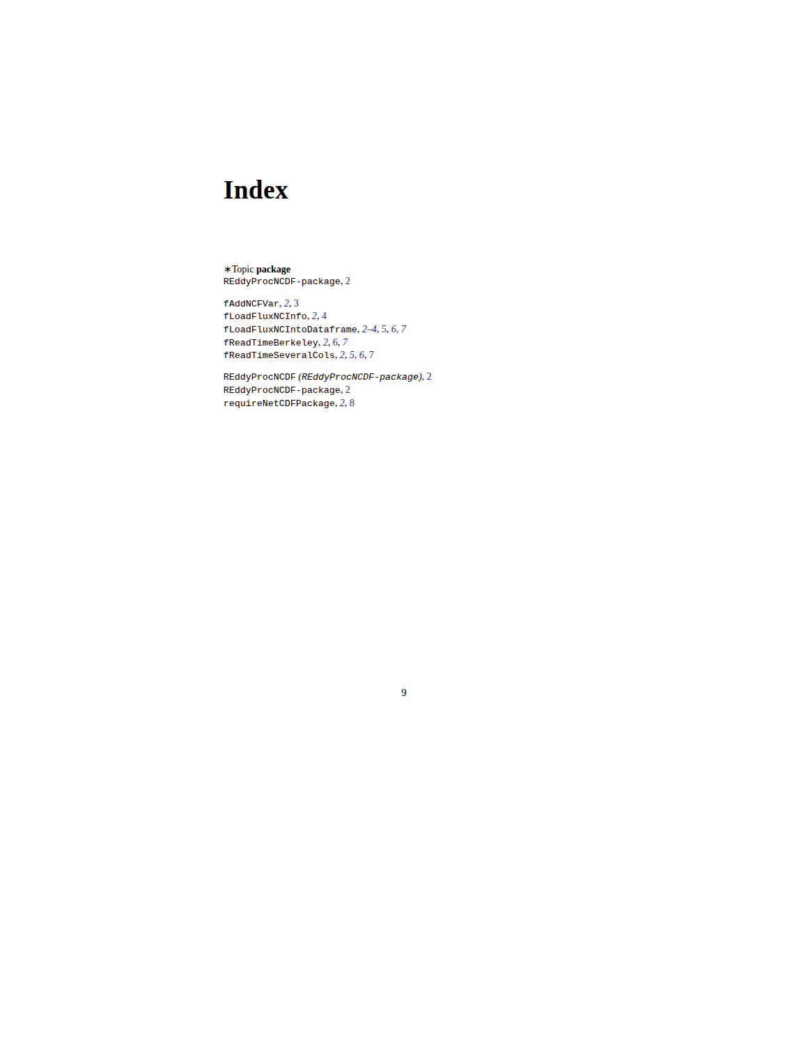Index
∗Topic package
REddyProcNCDF-package, 2
fAddNCFVar, 2, 3
fLoadFluxNCInfo, 2, 4
fLoadFluxNCIntoDataframe, 2–4, 5, 6, 7
fReadTimeBerkeley, 2, 6, 7
fReadTimeSeveralCols, 2, 5, 6, 7
REddyProcNCDF (REddyProcNCDF-package), 2
REddyProcNCDF-package, 2
requireNetCDFPackage, 2, 8
9